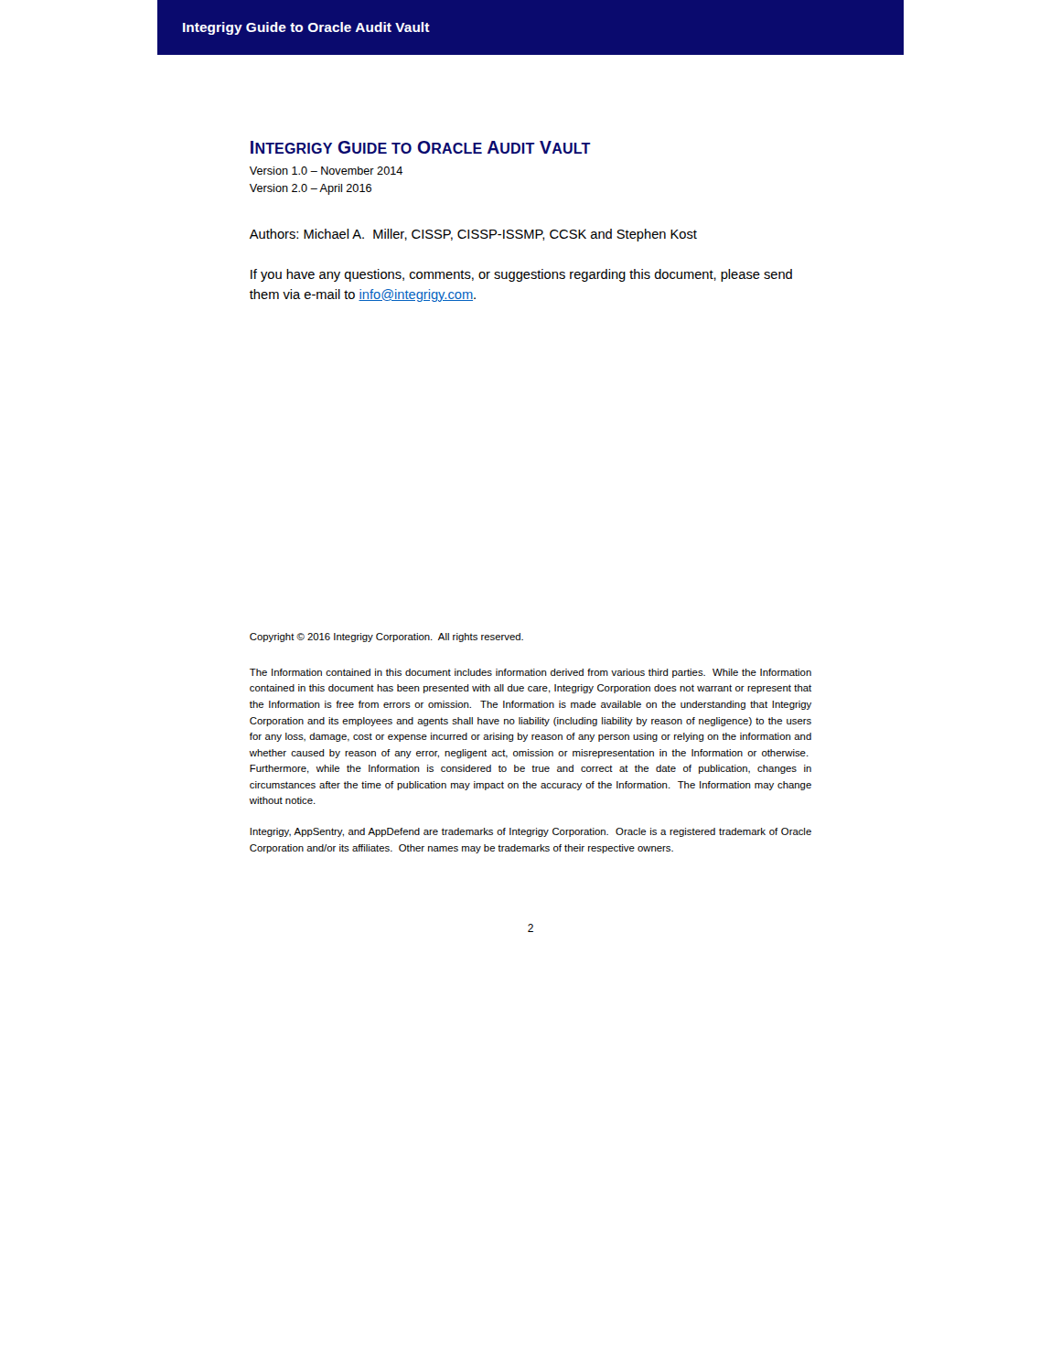Integrigy Guide to Oracle Audit Vault
INTEGRIGY GUIDE TO ORACLE AUDIT VAULT
Version 1.0 – November 2014
Version 2.0 – April 2016
Authors: Michael A. Miller, CISSP, CISSP-ISSMP, CCSK and Stephen Kost
If you have any questions, comments, or suggestions regarding this document, please send them via e-mail to info@integrigy.com.
Copyright © 2016 Integrigy Corporation. All rights reserved.
The Information contained in this document includes information derived from various third parties. While the Information contained in this document has been presented with all due care, Integrigy Corporation does not warrant or represent that the Information is free from errors or omission. The Information is made available on the understanding that Integrigy Corporation and its employees and agents shall have no liability (including liability by reason of negligence) to the users for any loss, damage, cost or expense incurred or arising by reason of any person using or relying on the information and whether caused by reason of any error, negligent act, omission or misrepresentation in the Information or otherwise. Furthermore, while the Information is considered to be true and correct at the date of publication, changes in circumstances after the time of publication may impact on the accuracy of the Information. The Information may change without notice.
Integrigy, AppSentry, and AppDefend are trademarks of Integrigy Corporation. Oracle is a registered trademark of Oracle Corporation and/or its affiliates. Other names may be trademarks of their respective owners.
2